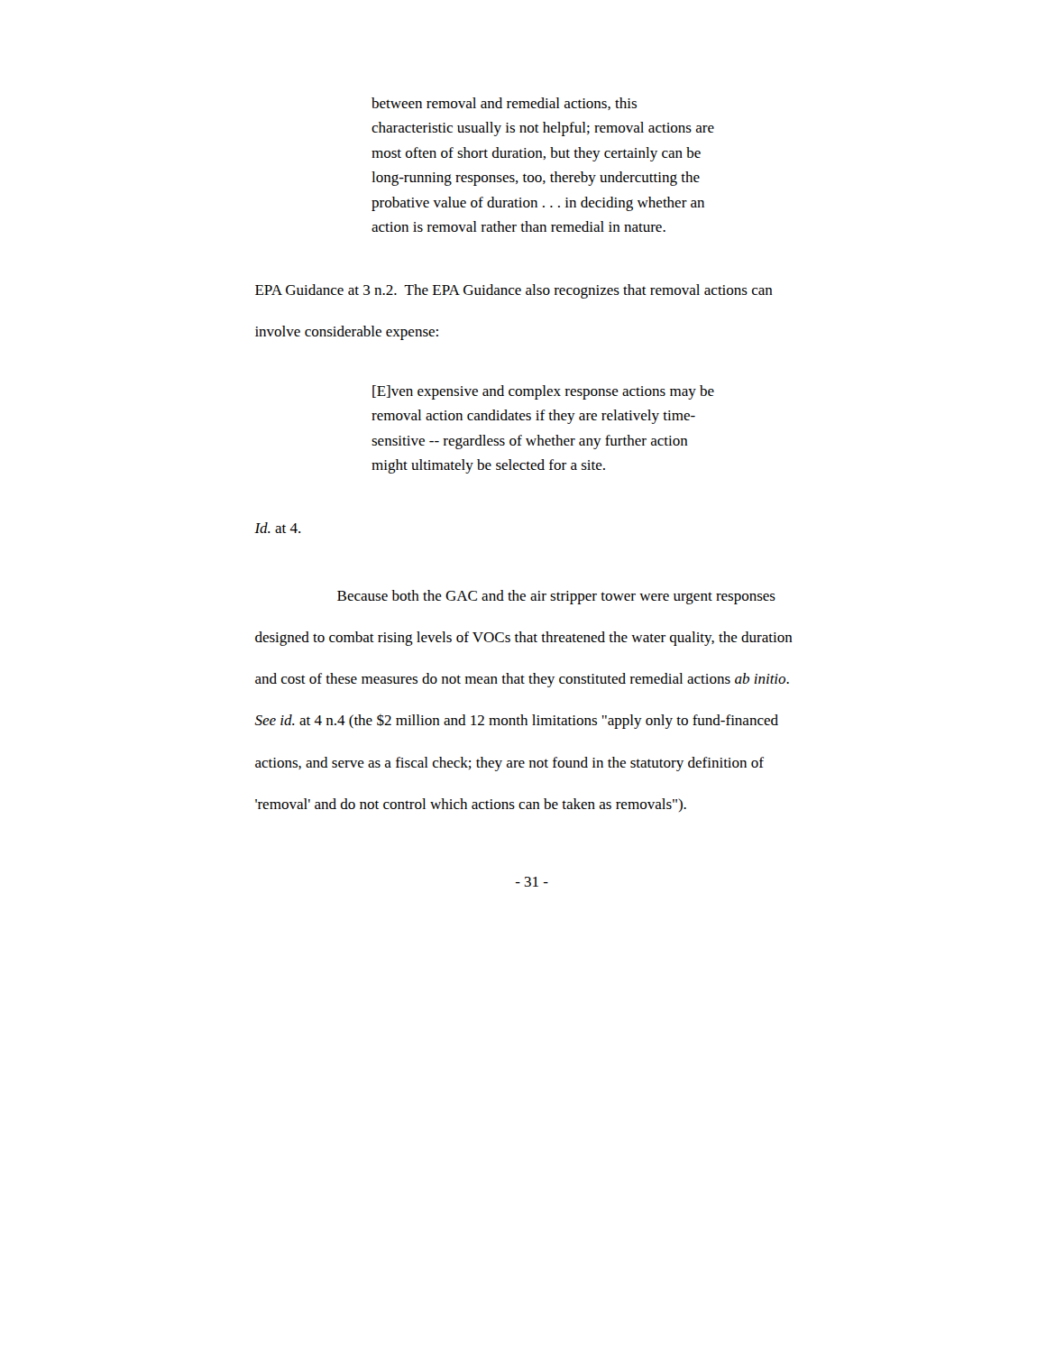between removal and remedial actions, this characteristic usually is not helpful; removal actions are most often of short duration, but they certainly can be long-running responses, too, thereby undercutting the probative value of duration . . . in deciding whether an action is removal rather than remedial in nature.
EPA Guidance at 3 n.2. The EPA Guidance also recognizes that removal actions can involve considerable expense:
[E]ven expensive and complex response actions may be removal action candidates if they are relatively time-sensitive -- regardless of whether any further action might ultimately be selected for a site.
Id. at 4.
Because both the GAC and the air stripper tower were urgent responses designed to combat rising levels of VOCs that threatened the water quality, the duration and cost of these measures do not mean that they constituted remedial actions ab initio. See id. at 4 n.4 (the $2 million and 12 month limitations "apply only to fund-financed actions, and serve as a fiscal check; they are not found in the statutory definition of 'removal' and do not control which actions can be taken as removals").
- 31 -